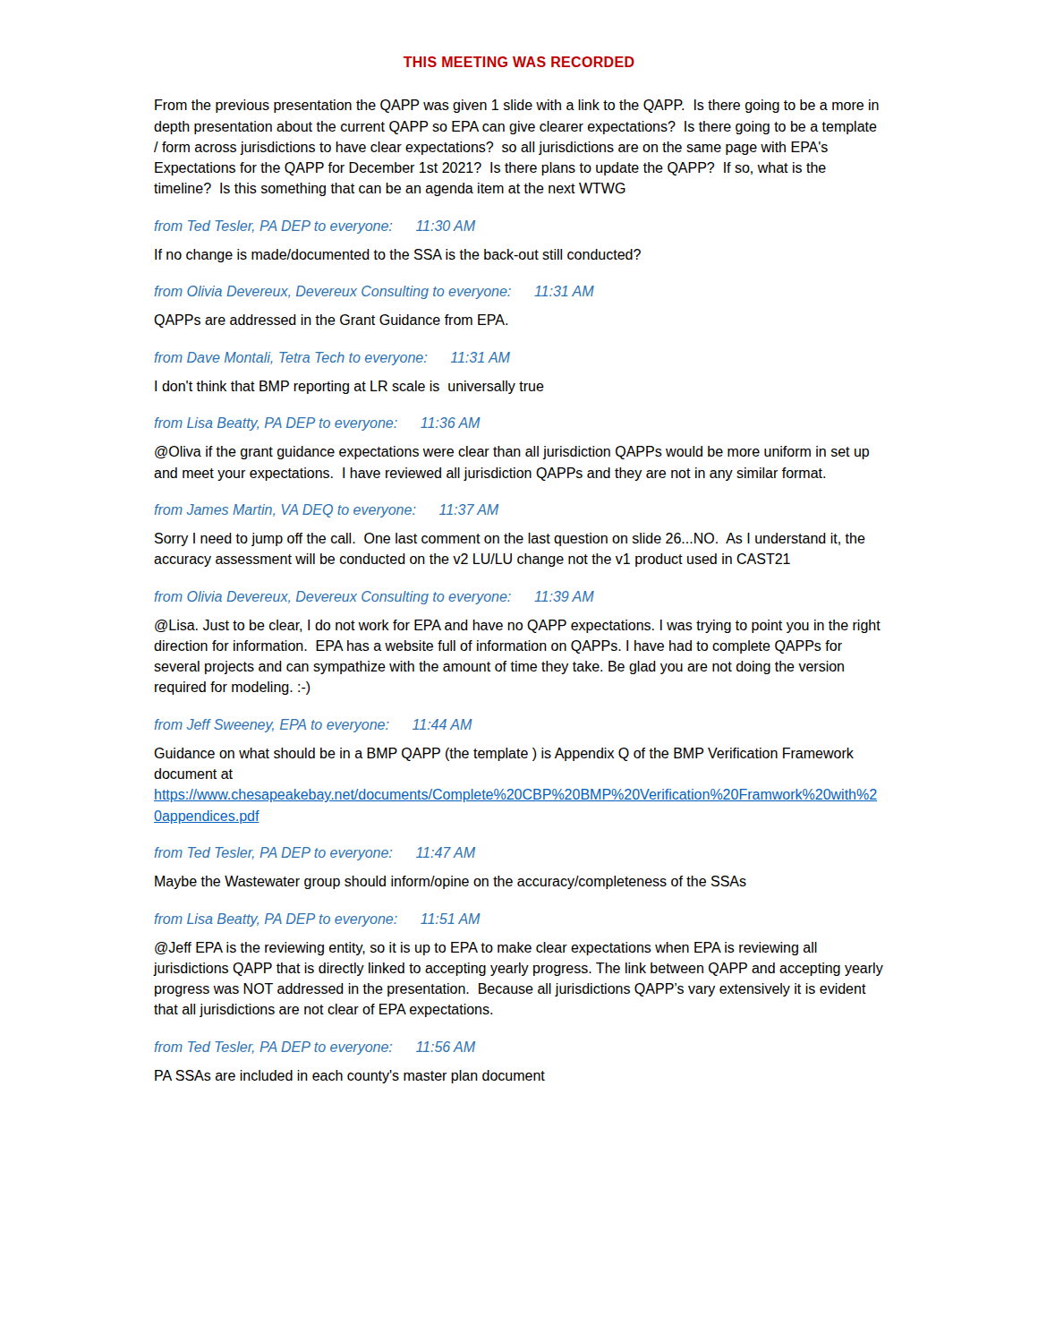THIS MEETING WAS RECORDED
From the previous presentation the QAPP was given 1 slide with a link to the QAPP. Is there going to be a more in depth presentation about the current QAPP so EPA can give clearer expectations? Is there going to be a template / form across jurisdictions to have clear expectations? so all jurisdictions are on the same page with EPA's Expectations for the QAPP for December 1st 2021? Is there plans to update the QAPP? If so, what is the timeline? Is this something that can be an agenda item at the next WTWG
from Ted Tesler, PA DEP to everyone:11:30 AM
If no change is made/documented to the SSA is the back-out still conducted?
from Olivia Devereux, Devereux Consulting to everyone:11:31 AM
QAPPs are addressed in the Grant Guidance from EPA.
from Dave Montali, Tetra Tech to everyone:11:31 AM
I don't think that BMP reporting at LR scale is universally true
from Lisa Beatty, PA DEP to everyone:11:36 AM
@Oliva if the grant guidance expectations were clear than all jurisdiction QAPPs would be more uniform in set up and meet your expectations. I have reviewed all jurisdiction QAPPs and they are not in any similar format.
from James Martin, VA DEQ to everyone:11:37 AM
Sorry I need to jump off the call. One last comment on the last question on slide 26...NO. As I understand it, the accuracy assessment will be conducted on the v2 LU/LU change not the v1 product used in CAST21
from Olivia Devereux, Devereux Consulting to everyone:11:39 AM
@Lisa. Just to be clear, I do not work for EPA and have no QAPP expectations. I was trying to point you in the right direction for information. EPA has a website full of information on QAPPs. I have had to complete QAPPs for several projects and can sympathize with the amount of time they take. Be glad you are not doing the version required for modeling. :-)
from Jeff Sweeney, EPA to everyone:11:44 AM
Guidance on what should be in a BMP QAPP (the template ) is Appendix Q of the BMP Verification Framework document at
https://www.chesapeakebay.net/documents/Complete%20CBP%20BMP%20Verification%20Framwork%20with%20appendices.pdf
from Ted Tesler, PA DEP to everyone:11:47 AM
Maybe the Wastewater group should inform/opine on the accuracy/completeness of the SSAs
from Lisa Beatty, PA DEP to everyone:11:51 AM
@Jeff EPA is the reviewing entity, so it is up to EPA to make clear expectations when EPA is reviewing all jurisdictions QAPP that is directly linked to accepting yearly progress. The link between QAPP and accepting yearly progress was NOT addressed in the presentation. Because all jurisdictions QAPP’s vary extensively it is evident that all jurisdictions are not clear of EPA expectations.
from Ted Tesler, PA DEP to everyone:11:56 AM
PA SSAs are included in each county's master plan document